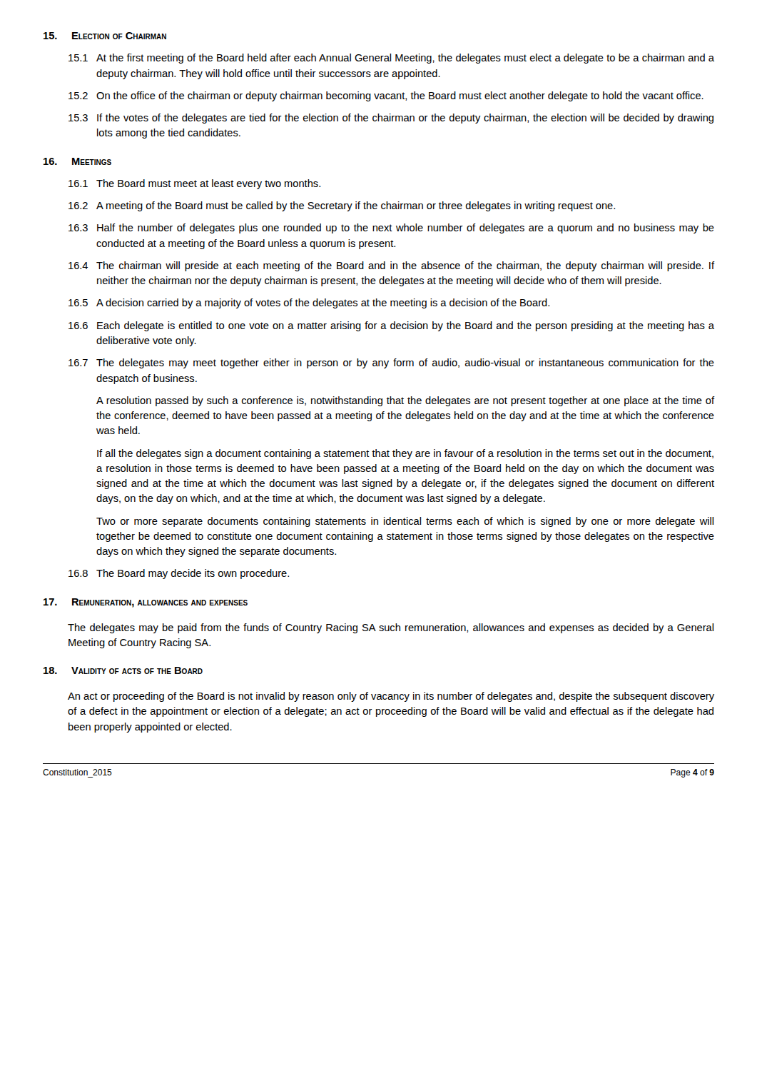15. Election of Chairman
15.1
At the first meeting of the Board held after each Annual General Meeting, the delegates must elect a delegate to be a chairman and a deputy chairman. They will hold office until their successors are appointed.
15.2
On the office of the chairman or deputy chairman becoming vacant, the Board must elect another delegate to hold the vacant office.
15.3
If the votes of the delegates are tied for the election of the chairman or the deputy chairman, the election will be decided by drawing lots among the tied candidates.
16. Meetings
16.1
The Board must meet at least every two months.
16.2
A meeting of the Board must be called by the Secretary if the chairman or three delegates in writing request one.
16.3
Half the number of delegates plus one rounded up to the next whole number of delegates are a quorum and no business may be conducted at a meeting of the Board unless a quorum is present.
16.4
The chairman will preside at each meeting of the Board and in the absence of the chairman, the deputy chairman will preside. If neither the chairman nor the deputy chairman is present, the delegates at the meeting will decide who of them will preside.
16.5
A decision carried by a majority of votes of the delegates at the meeting is a decision of the Board.
16.6
Each delegate is entitled to one vote on a matter arising for a decision by the Board and the person presiding at the meeting has a deliberative vote only.
16.7
The delegates may meet together either in person or by any form of audio, audio-visual or instantaneous communication for the despatch of business.
A resolution passed by such a conference is, notwithstanding that the delegates are not present together at one place at the time of the conference, deemed to have been passed at a meeting of the delegates held on the day and at the time at which the conference was held.
If all the delegates sign a document containing a statement that they are in favour of a resolution in the terms set out in the document, a resolution in those terms is deemed to have been passed at a meeting of the Board held on the day on which the document was signed and at the time at which the document was last signed by a delegate or, if the delegates signed the document on different days, on the day on which, and at the time at which, the document was last signed by a delegate.
Two or more separate documents containing statements in identical terms each of which is signed by one or more delegate will together be deemed to constitute one document containing a statement in those terms signed by those delegates on the respective days on which they signed the separate documents.
16.8
The Board may decide its own procedure.
17. Remuneration, allowances and expenses
The delegates may be paid from the funds of Country Racing SA such remuneration, allowances and expenses as decided by a General Meeting of Country Racing SA.
18. Validity of acts of the Board
An act or proceeding of the Board is not invalid by reason only of vacancy in its number of delegates and, despite the subsequent discovery of a defect in the appointment or election of a delegate; an act or proceeding of the Board will be valid and effectual as if the delegate had been properly appointed or elected.
Constitution_2015 Page 4 of 9